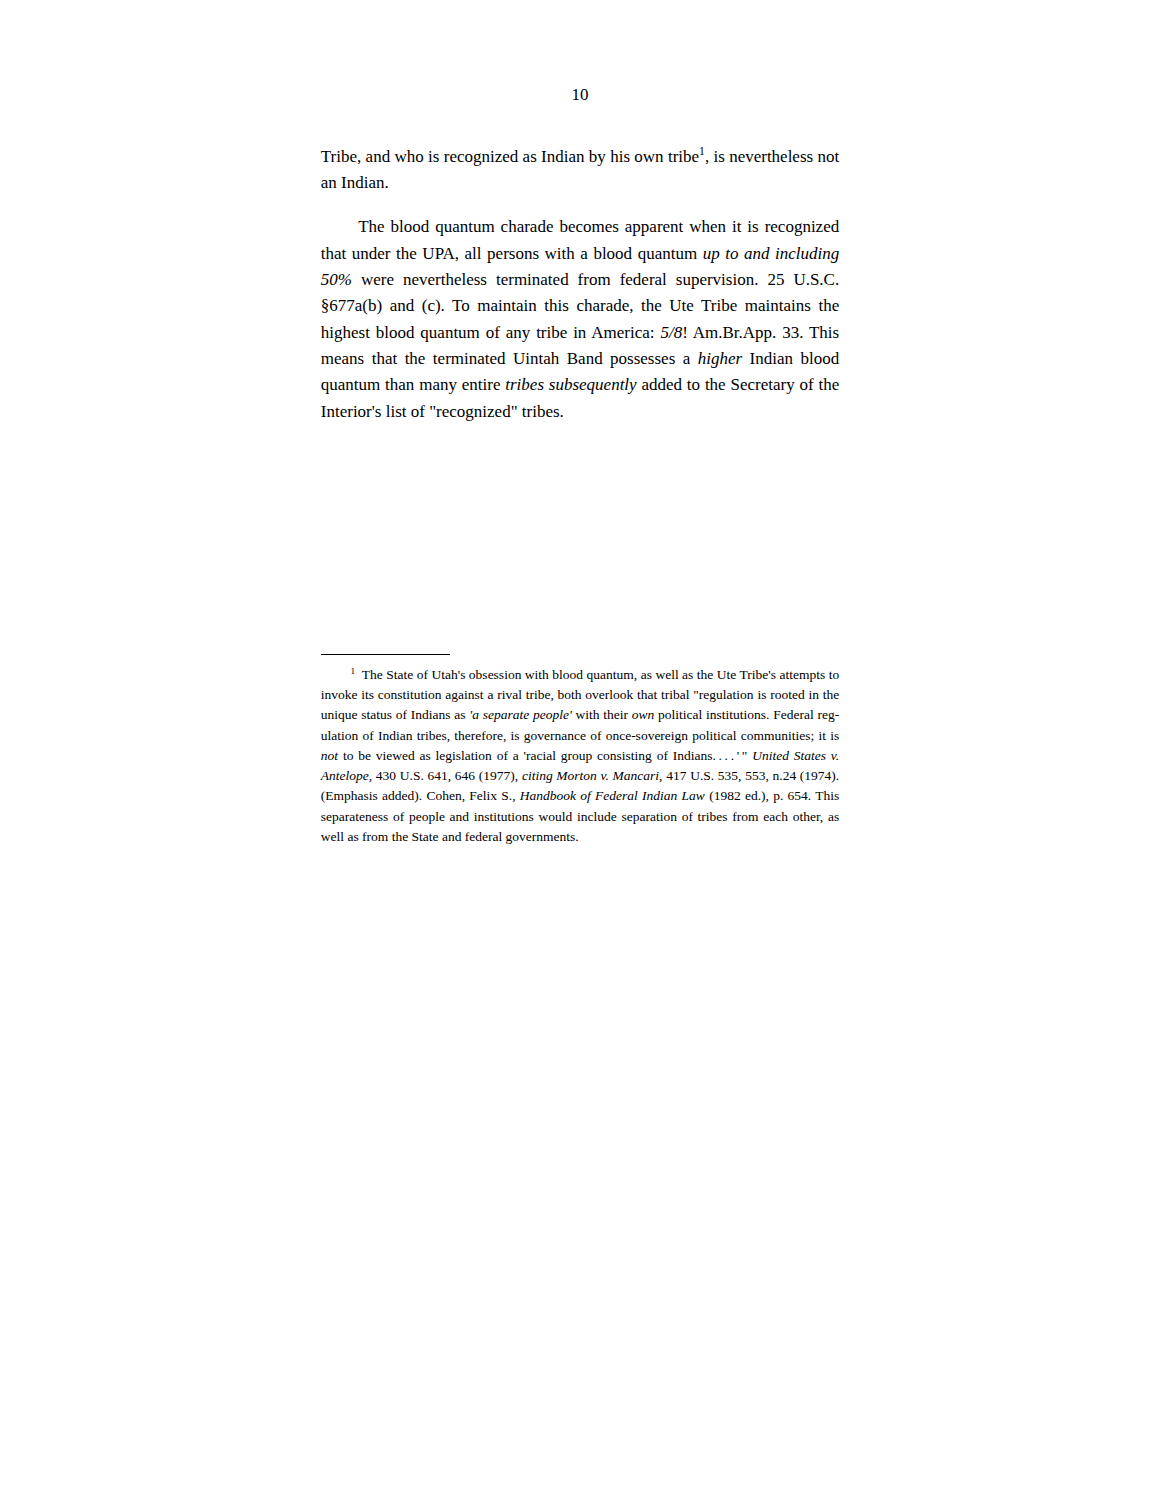10
Tribe, and who is recognized as Indian by his own tribe1, is nevertheless not an Indian.
The blood quantum charade becomes apparent when it is recognized that under the UPA, all persons with a blood quantum up to and including 50% were nevertheless terminated from federal supervision. 25 U.S.C. §677a(b) and (c). To maintain this charade, the Ute Tribe maintains the highest blood quantum of any tribe in America: 5/8! Am.Br.App. 33. This means that the terminated Uintah Band possesses a higher Indian blood quantum than many entire tribes subsequently added to the Secretary of the Interior's list of "recognized" tribes.
1 The State of Utah's obsession with blood quantum, as well as the Ute Tribe's attempts to invoke its constitution against a rival tribe, both overlook that tribal "regulation is rooted in the unique status of Indians as 'a separate people' with their own political institutions. Federal regulation of Indian tribes, therefore, is governance of once-sovereign political communities; it is not to be viewed as legislation of a 'racial group consisting of Indians. . . . ' " United States v. Antelope, 430 U.S. 641, 646 (1977), citing Morton v. Mancari, 417 U.S. 535, 553, n.24 (1974). (Emphasis added). Cohen, Felix S., Handbook of Federal Indian Law (1982 ed.), p. 654. This separateness of people and institutions would include separation of tribes from each other, as well as from the State and federal governments.